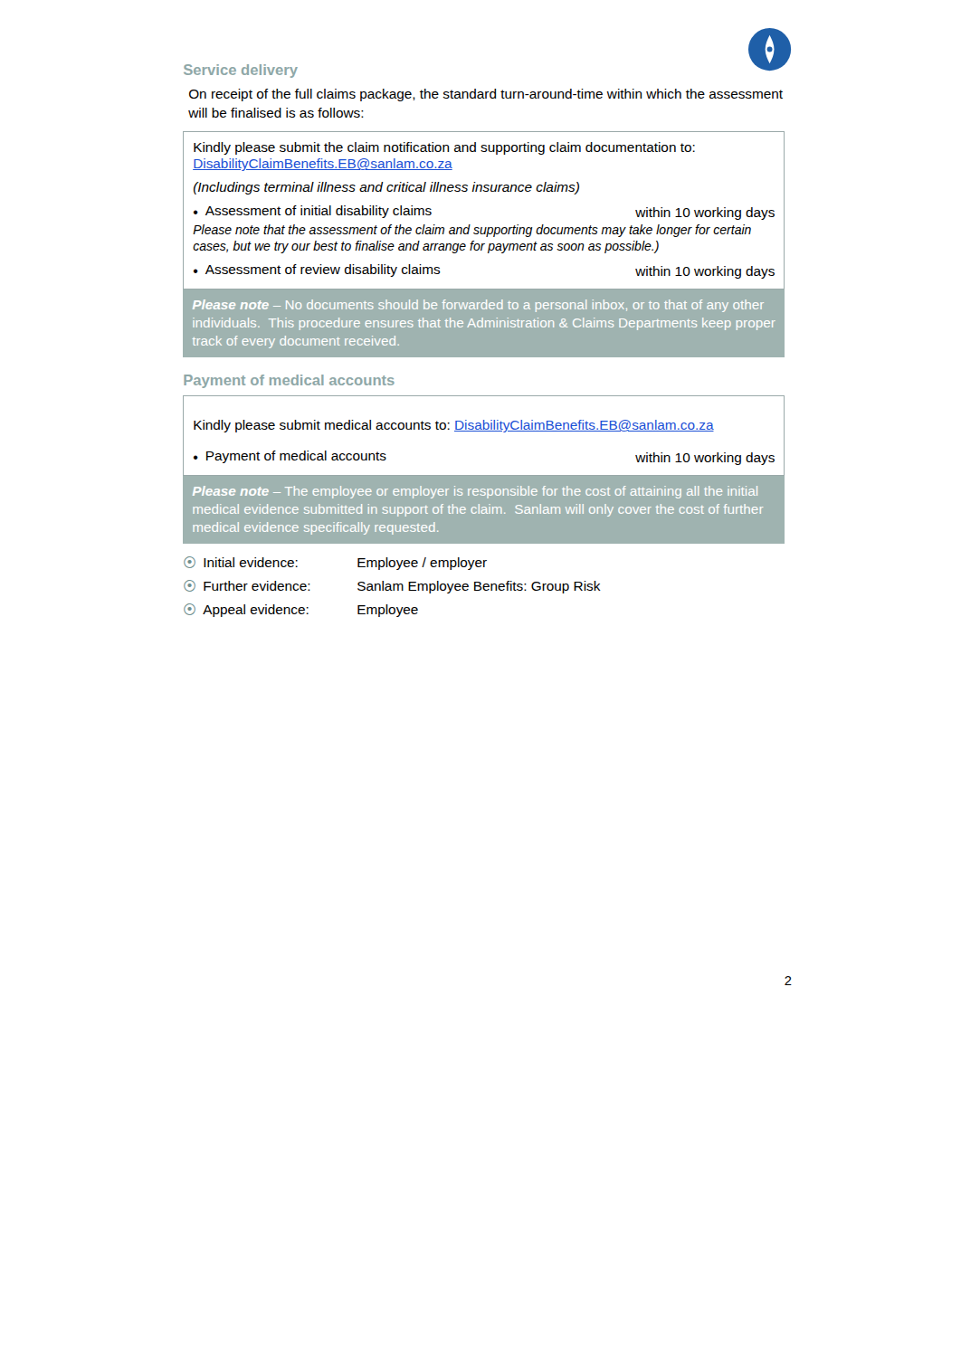Service delivery
On receipt of the full claims package, the standard turn-around-time within which the assessment will be finalised is as follows:
Kindly please submit the claim notification and supporting claim documentation to:
DisabilityClaimBenefits.EB@sanlam.co.za
(Includings terminal illness and critical illness insurance claims)
• Assessment of initial disability claims
within 10 working days
Please note that the assessment of the claim and supporting documents may take longer for certain cases, but we try our best to finalise and arrange for payment as soon as possible.)
• Assessment of review disability claims
within 10 working days
Please note – No documents should be forwarded to a personal inbox, or to that of any other individuals. This procedure ensures that the Administration & Claims Departments keep proper track of every document received.
Payment of medical accounts
Kindly please submit medical accounts to: DisabilityClaimBenefits.EB@sanlam.co.za
• Payment of medical accounts
within 10 working days
Please note – The employee or employer is responsible for the cost of attaining all the initial medical evidence submitted in support of the claim. Sanlam will only cover the cost of further medical evidence specifically requested.
⦿ Initial evidence: Employee / employer
⦿ Further evidence: Sanlam Employee Benefits: Group Risk
⦿ Appeal evidence: Employee
2